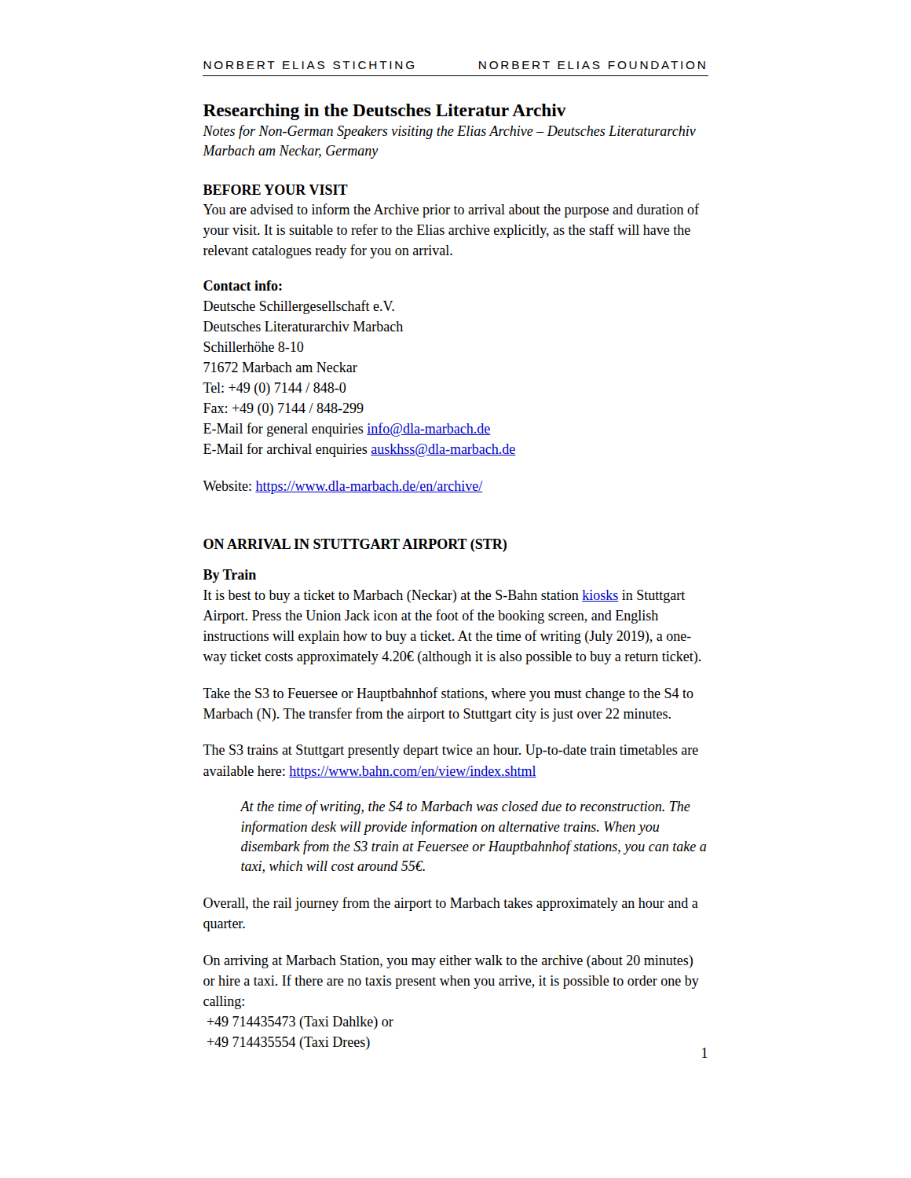NORBERT ELIAS STICHTING NORBERT ELIAS FOUNDATION
Researching in the Deutsches Literatur Archiv
Notes for Non-German Speakers visiting the Elias Archive – Deutsches Literaturarchiv Marbach am Neckar, Germany
BEFORE YOUR VISIT
You are advised to inform the Archive prior to arrival about the purpose and duration of your visit. It is suitable to refer to the Elias archive explicitly, as the staff will have the relevant catalogues ready for you on arrival.
Contact info:
Deutsche Schillergesellschaft e.V.
Deutsches Literaturarchiv Marbach
Schillerhöhe 8-10
71672 Marbach am Neckar
Tel: +49 (0) 7144 / 848-0
Fax: +49 (0) 7144 / 848-299
E-Mail for general enquiries info@dla-marbach.de
E-Mail for archival enquiries auskhss@dla-marbach.de
Website: https://www.dla-marbach.de/en/archive/
ON ARRIVAL IN STUTTGART AIRPORT (STR)
By Train
It is best to buy a ticket to Marbach (Neckar) at the S-Bahn station kiosks in Stuttgart Airport. Press the Union Jack icon at the foot of the booking screen, and English instructions will explain how to buy a ticket. At the time of writing (July 2019), a one-way ticket costs approximately 4.20€ (although it is also possible to buy a return ticket).
Take the S3 to Feuersee or Hauptbahnhof stations, where you must change to the S4 to Marbach (N). The transfer from the airport to Stuttgart city is just over 22 minutes.
The S3 trains at Stuttgart presently depart twice an hour. Up-to-date train timetables are available here: https://www.bahn.com/en/view/index.shtml
At the time of writing, the S4 to Marbach was closed due to reconstruction. The information desk will provide information on alternative trains. When you disembark from the S3 train at Feuersee or Hauptbahnhof stations, you can take a taxi, which will cost around 55€.
Overall, the rail journey from the airport to Marbach takes approximately an hour and a quarter.
On arriving at Marbach Station, you may either walk to the archive (about 20 minutes) or hire a taxi. If there are no taxis present when you arrive, it is possible to order one by calling:
+49 714435473 (Taxi Dahlke) or
+49 714435554 (Taxi Drees)
1